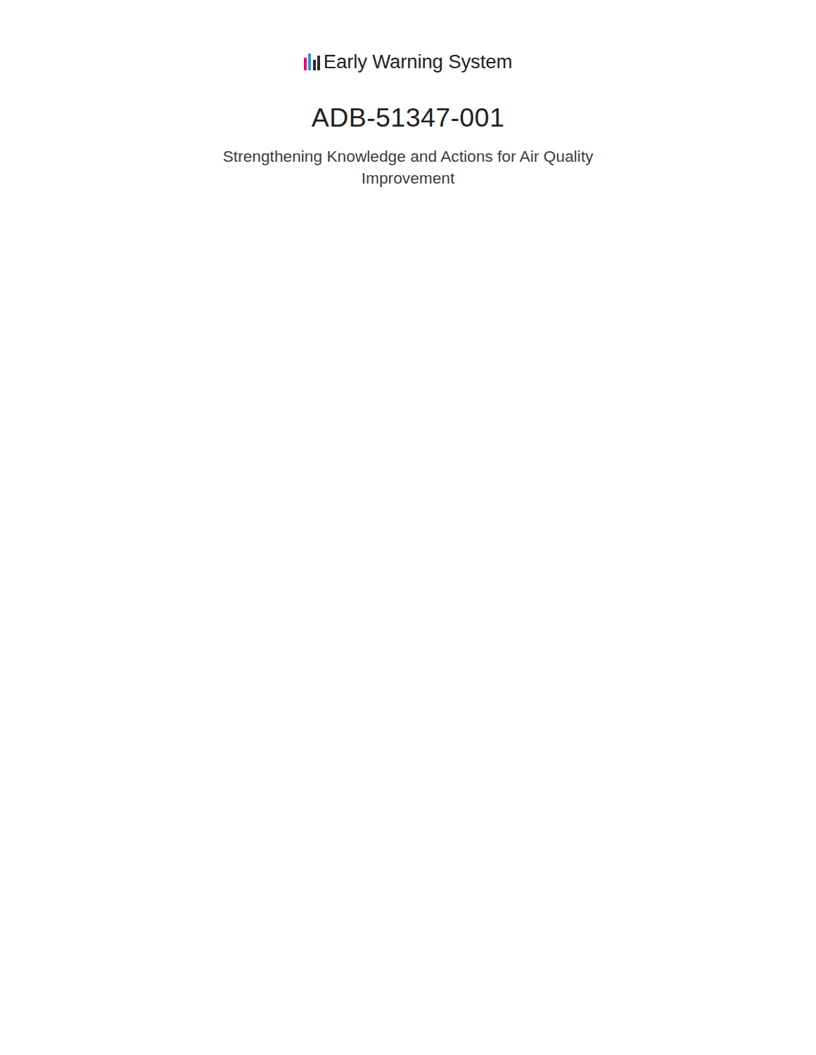Early Warning System
ADB-51347-001
Strengthening Knowledge and Actions for Air Quality Improvement